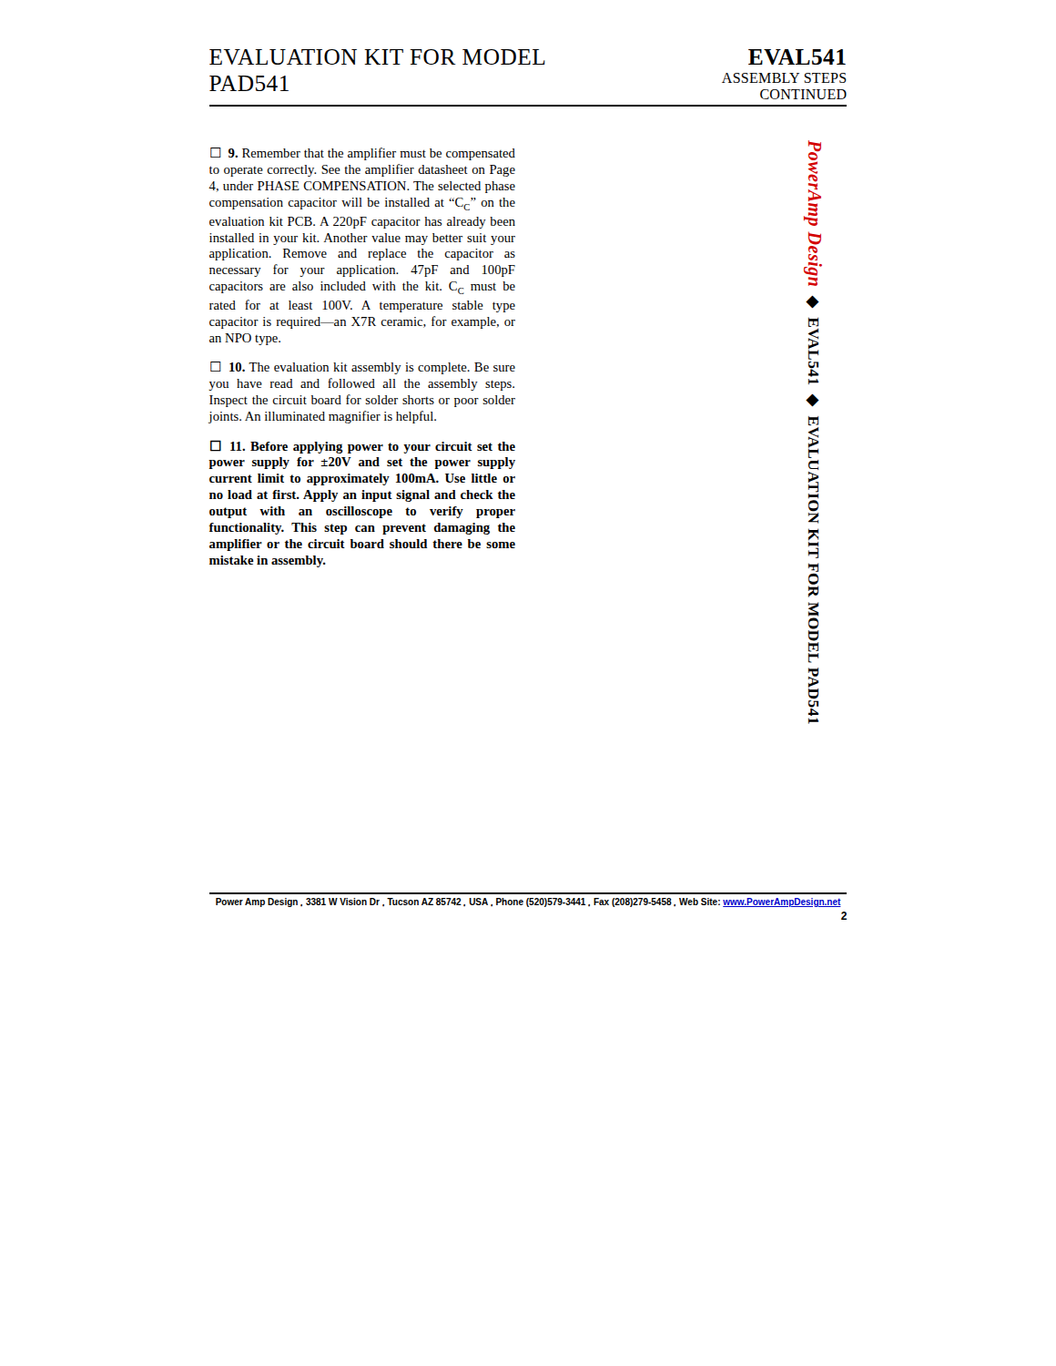EVALUATION KIT FOR MODEL PAD541
EVAL541
ASSEMBLY STEPS CONTINUED
☐ 9. Remember that the amplifier must be compensated to operate correctly. See the amplifier datasheet on Page 4, under PHASE COMPENSATION. The selected phase compensation capacitor will be installed at “CC” on the evaluation kit PCB. A 220pF capacitor has already been installed in your kit. Another value may better suit your application. Remove and replace the capacitor as necessary for your application. 47pF and 100pF capacitors are also included with the kit. CC must be rated for at least 100V. A temperature stable type capacitor is required—an X7R ceramic, for example, or an NPO type.
☐ 10. The evaluation kit assembly is complete. Be sure you have read and followed all the assembly steps. Inspect the circuit board for solder shorts or poor solder joints. An illuminated magnifier is helpful.
☐ 11. Before applying power to your circuit set the power supply for ±20V and set the power supply current limit to approximately 100mA. Use little or no load at first. Apply an input signal and check the output with an oscilloscope to verify proper functionality. This step can prevent damaging the amplifier or the circuit board should there be some mistake in assembly.
PowerAmp Design ◆ EVAL541 ◆ EVALUATION KIT FOR MODEL PAD541
Power Amp Design ⸲ 3381 W Vision Dr ⸲ Tucson AZ 85742 ⸲ USA ⸲ Phone (520)579-3441 ⸲ Fax (208)279-5458 ⸲ Web Site: www.PowerAmpDesign.net
2